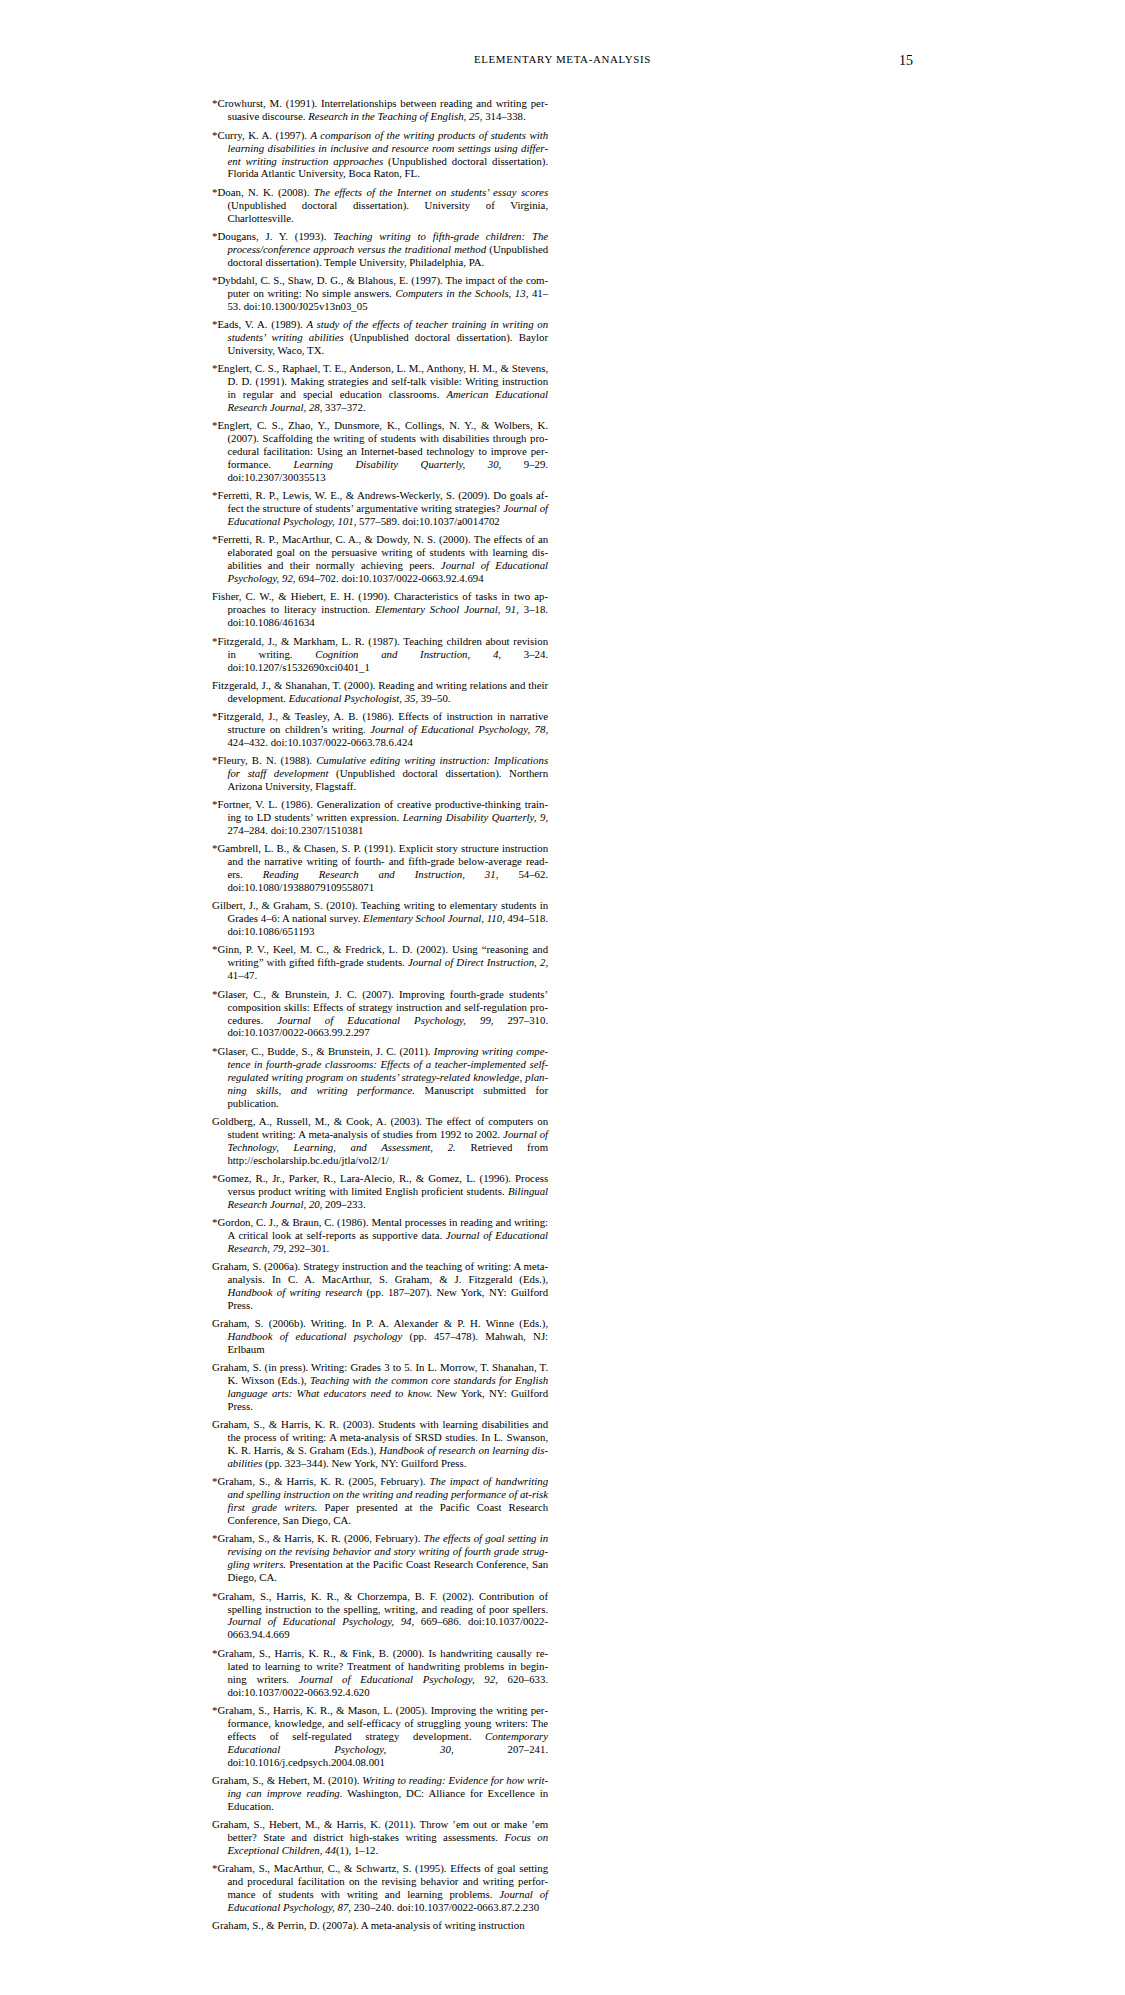Elementary Meta-Analysis 15
*Crowhurst, M. (1991). Interrelationships between reading and writing persuasive discourse. Research in the Teaching of English, 25, 314–338.
*Curry, K. A. (1997). A comparison of the writing products of students with learning disabilities in inclusive and resource room settings using different writing instruction approaches (Unpublished doctoral dissertation). Florida Atlantic University, Boca Raton, FL.
*Doan, N. K. (2008). The effects of the Internet on students’ essay scores (Unpublished doctoral dissertation). University of Virginia, Charlottesville.
*Dougans, J. Y. (1993). Teaching writing to fifth-grade children: The process/conference approach versus the traditional method (Unpublished doctoral dissertation). Temple University, Philadelphia, PA.
*Dybdahl, C. S., Shaw, D. G., & Blahous, E. (1997). The impact of the computer on writing: No simple answers. Computers in the Schools, 13, 41–53. doi:10.1300/J025v13n03_05
*Eads, V. A. (1989). A study of the effects of teacher training in writing on students’ writing abilities (Unpublished doctoral dissertation). Baylor University, Waco, TX.
*Englert, C. S., Raphael, T. E., Anderson, L. M., Anthony, H. M., & Stevens, D. D. (1991). Making strategies and self-talk visible: Writing instruction in regular and special education classrooms. American Educational Research Journal, 28, 337–372.
*Englert, C. S., Zhao, Y., Dunsmore, K., Collings, N. Y., & Wolbers, K. (2007). Scaffolding the writing of students with disabilities through procedural facilitation: Using an Internet-based technology to improve performance. Learning Disability Quarterly, 30, 9–29. doi:10.2307/30035513
*Ferretti, R. P., Lewis, W. E., & Andrews-Weckerly, S. (2009). Do goals affect the structure of students’ argumentative writing strategies? Journal of Educational Psychology, 101, 577–589. doi:10.1037/a0014702
*Ferretti, R. P., MacArthur, C. A., & Dowdy, N. S. (2000). The effects of an elaborated goal on the persuasive writing of students with learning disabilities and their normally achieving peers. Journal of Educational Psychology, 92, 694–702. doi:10.1037/0022-0663.92.4.694
Fisher, C. W., & Hiebert, E. H. (1990). Characteristics of tasks in two approaches to literacy instruction. Elementary School Journal, 91, 3–18. doi:10.1086/461634
*Fitzgerald, J., & Markham, L. R. (1987). Teaching children about revision in writing. Cognition and Instruction, 4, 3–24. doi:10.1207/s1532690xci0401_1
Fitzgerald, J., & Shanahan, T. (2000). Reading and writing relations and their development. Educational Psychologist, 35, 39–50.
*Fitzgerald, J., & Teasley, A. B. (1986). Effects of instruction in narrative structure on children’s writing. Journal of Educational Psychology, 78, 424–432. doi:10.1037/0022-0663.78.6.424
*Fleury, B. N. (1988). Cumulative editing writing instruction: Implications for staff development (Unpublished doctoral dissertation). Northern Arizona University, Flagstaff.
*Fortner, V. L. (1986). Generalization of creative productive-thinking training to LD students’ written expression. Learning Disability Quarterly, 9, 274–284. doi:10.2307/1510381
*Gambrell, L. B., & Chasen, S. P. (1991). Explicit story structure instruction and the narrative writing of fourth- and fifth-grade below-average readers. Reading Research and Instruction, 31, 54–62. doi:10.1080/19388079109558071
Gilbert, J., & Graham, S. (2010). Teaching writing to elementary students in Grades 4–6: A national survey. Elementary School Journal, 110, 494–518. doi:10.1086/651193
*Ginn, P. V., Keel, M. C., & Fredrick, L. D. (2002). Using “reasoning and writing” with gifted fifth-grade students. Journal of Direct Instruction, 2, 41–47.
*Glaser, C., & Brunstein, J. C. (2007). Improving fourth-grade students’ composition skills: Effects of strategy instruction and self-regulation procedures. Journal of Educational Psychology, 99, 297–310. doi:10.1037/0022-0663.99.2.297
*Glaser, C., Budde, S., & Brunstein, J. C. (2011). Improving writing competence in fourth-grade classrooms: Effects of a teacher-implemented self-regulated writing program on students’ strategy-related knowledge, planning skills, and writing performance. Manuscript submitted for publication.
Goldberg, A., Russell, M., & Cook, A. (2003). The effect of computers on student writing: A meta-analysis of studies from 1992 to 2002. Journal of Technology, Learning, and Assessment, 2. Retrieved from http://escholarship.bc.edu/jtla/vol2/1/
*Gomez, R., Jr., Parker, R., Lara-Alecio, R., & Gomez, L. (1996). Process versus product writing with limited English proficient students. Bilingual Research Journal, 20, 209–233.
*Gordon, C. J., & Braun, C. (1986). Mental processes in reading and writing: A critical look at self-reports as supportive data. Journal of Educational Research, 79, 292–301.
Graham, S. (2006a). Strategy instruction and the teaching of writing: A meta-analysis. In C. A. MacArthur, S. Graham, & J. Fitzgerald (Eds.), Handbook of writing research (pp. 187–207). New York, NY: Guilford Press.
Graham, S. (2006b). Writing. In P. A. Alexander & P. H. Winne (Eds.), Handbook of educational psychology (pp. 457–478). Mahwah, NJ: Erlbaum
Graham, S. (in press). Writing: Grades 3 to 5. In L. Morrow, T. Shanahan, T. K. Wixson (Eds.), Teaching with the common core standards for English language arts: What educators need to know. New York, NY: Guilford Press.
Graham, S., & Harris, K. R. (2003). Students with learning disabilities and the process of writing: A meta-analysis of SRSD studies. In L. Swanson, K. R. Harris, & S. Graham (Eds.), Handbook of research on learning disabilities (pp. 323–344). New York, NY: Guilford Press.
*Graham, S., & Harris, K. R. (2005, February). The impact of handwriting and spelling instruction on the writing and reading performance of at-risk first grade writers. Paper presented at the Pacific Coast Research Conference, San Diego, CA.
*Graham, S., & Harris, K. R. (2006, February). The effects of goal setting in revising on the revising behavior and story writing of fourth grade struggling writers. Presentation at the Pacific Coast Research Conference, San Diego, CA.
*Graham, S., Harris, K. R., & Chorzempa, B. F. (2002). Contribution of spelling instruction to the spelling, writing, and reading of poor spellers. Journal of Educational Psychology, 94, 669–686. doi:10.1037/0022-0663.94.4.669
*Graham, S., Harris, K. R., & Fink, B. (2000). Is handwriting causally related to learning to write? Treatment of handwriting problems in beginning writers. Journal of Educational Psychology, 92, 620–633. doi:10.1037/0022-0663.92.4.620
*Graham, S., Harris, K. R., & Mason, L. (2005). Improving the writing performance, knowledge, and self-efficacy of struggling young writers: The effects of self-regulated strategy development. Contemporary Educational Psychology, 30, 207–241. doi:10.1016/j.cedpsych.2004.08.001
Graham, S., & Hebert, M. (2010). Writing to reading: Evidence for how writing can improve reading. Washington, DC: Alliance for Excellence in Education.
Graham, S., Hebert, M., & Harris, K. (2011). Throw ’em out or make ’em better? State and district high-stakes writing assessments. Focus on Exceptional Children, 44(1), 1–12.
*Graham, S., MacArthur, C., & Schwartz, S. (1995). Effects of goal setting and procedural facilitation on the revising behavior and writing performance of students with writing and learning problems. Journal of Educational Psychology, 87, 230–240. doi:10.1037/0022-0663.87.2.230
Graham, S., & Perrin, D. (2007a). A meta-analysis of writing instruction